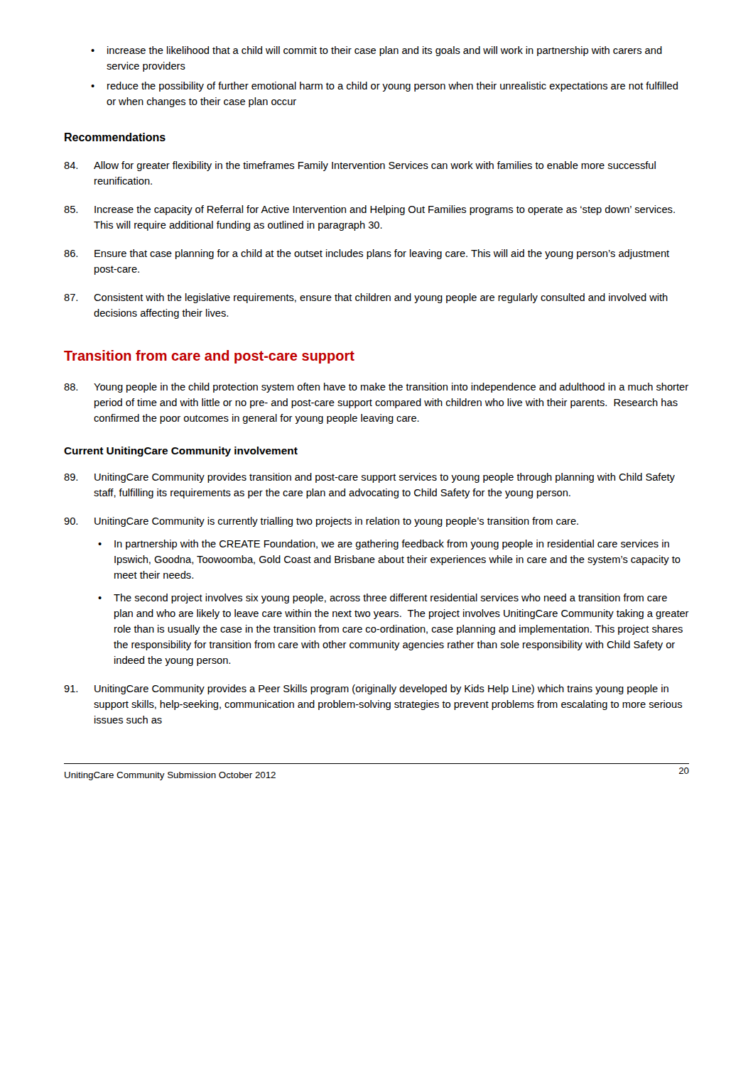increase the likelihood that a child will commit to their case plan and its goals and will work in partnership with carers and service providers
reduce the possibility of further emotional harm to a child or young person when their unrealistic expectations are not fulfilled or when changes to their case plan occur
Recommendations
84. Allow for greater flexibility in the timeframes Family Intervention Services can work with families to enable more successful reunification.
85. Increase the capacity of Referral for Active Intervention and Helping Out Families programs to operate as ‘step down’ services. This will require additional funding as outlined in paragraph 30.
86. Ensure that case planning for a child at the outset includes plans for leaving care. This will aid the young person’s adjustment post-care.
87. Consistent with the legislative requirements, ensure that children and young people are regularly consulted and involved with decisions affecting their lives.
Transition from care and post-care support
88. Young people in the child protection system often have to make the transition into independence and adulthood in a much shorter period of time and with little or no pre- and post-care support compared with children who live with their parents. Research has confirmed the poor outcomes in general for young people leaving care.
Current UnitingCare Community involvement
89. UnitingCare Community provides transition and post-care support services to young people through planning with Child Safety staff, fulfilling its requirements as per the care plan and advocating to Child Safety for the young person.
90. UnitingCare Community is currently trialling two projects in relation to young people’s transition from care.
In partnership with the CREATE Foundation, we are gathering feedback from young people in residential care services in Ipswich, Goodna, Toowoomba, Gold Coast and Brisbane about their experiences while in care and the system’s capacity to meet their needs.
The second project involves six young people, across three different residential services who need a transition from care plan and who are likely to leave care within the next two years. The project involves UnitingCare Community taking a greater role than is usually the case in the transition from care co-ordination, case planning and implementation. This project shares the responsibility for transition from care with other community agencies rather than sole responsibility with Child Safety or indeed the young person.
91. UnitingCare Community provides a Peer Skills program (originally developed by Kids Help Line) which trains young people in support skills, help-seeking, communication and problem-solving strategies to prevent problems from escalating to more serious issues such as
UnitingCare Community Submission October 2012 20